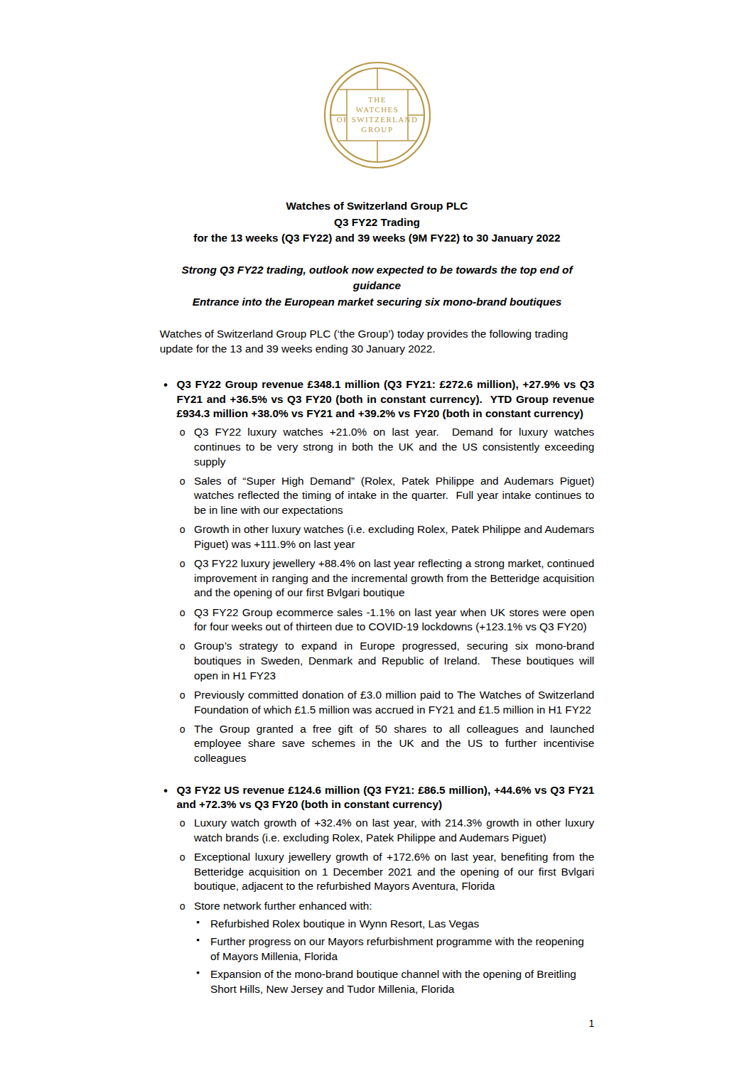THE WATCHES OF SWITZERLAND GROUP
Watches of Switzerland Group PLC Q3 FY22 Trading for the 13 weeks (Q3 FY22) and 39 weeks (9M FY22) to 30 January 2022
Strong Q3 FY22 trading, outlook now expected to be towards the top end of guidance Entrance into the European market securing six mono-brand boutiques
Watches of Switzerland Group PLC (‘the Group’) today provides the following trading update for the 13 and 39 weeks ending 30 January 2022.
Q3 FY22 Group revenue £348.1 million (Q3 FY21: £272.6 million), +27.9% vs Q3 FY21 and +36.5% vs Q3 FY20 (both in constant currency). YTD Group revenue £934.3 million +38.0% vs FY21 and +39.2% vs FY20 (both in constant currency)
Q3 FY22 luxury watches +21.0% on last year. Demand for luxury watches continues to be very strong in both the UK and the US consistently exceeding supply
Sales of “Super High Demand” (Rolex, Patek Philippe and Audemars Piguet) watches reflected the timing of intake in the quarter. Full year intake continues to be in line with our expectations
Growth in other luxury watches (i.e. excluding Rolex, Patek Philippe and Audemars Piguet) was +111.9% on last year
Q3 FY22 luxury jewellery +88.4% on last year reflecting a strong market, continued improvement in ranging and the incremental growth from the Betteridge acquisition and the opening of our first Bvlgari boutique
Q3 FY22 Group ecommerce sales -1.1% on last year when UK stores were open for four weeks out of thirteen due to COVID-19 lockdowns (+123.1% vs Q3 FY20)
Group’s strategy to expand in Europe progressed, securing six mono-brand boutiques in Sweden, Denmark and Republic of Ireland. These boutiques will open in H1 FY23
Previously committed donation of £3.0 million paid to The Watches of Switzerland Foundation of which £1.5 million was accrued in FY21 and £1.5 million in H1 FY22
The Group granted a free gift of 50 shares to all colleagues and launched employee share save schemes in the UK and the US to further incentivise colleagues
Q3 FY22 US revenue £124.6 million (Q3 FY21: £86.5 million), +44.6% vs Q3 FY21 and +72.3% vs Q3 FY20 (both in constant currency)
Luxury watch growth of +32.4% on last year, with 214.3% growth in other luxury watch brands (i.e. excluding Rolex, Patek Philippe and Audemars Piguet)
Exceptional luxury jewellery growth of +172.6% on last year, benefiting from the Betteridge acquisition on 1 December 2021 and the opening of our first Bvlgari boutique, adjacent to the refurbished Mayors Aventura, Florida
Store network further enhanced with:
Refurbished Rolex boutique in Wynn Resort, Las Vegas
Further progress on our Mayors refurbishment programme with the reopening of Mayors Millenia, Florida
Expansion of the mono-brand boutique channel with the opening of Breitling Short Hills, New Jersey and Tudor Millenia, Florida
1